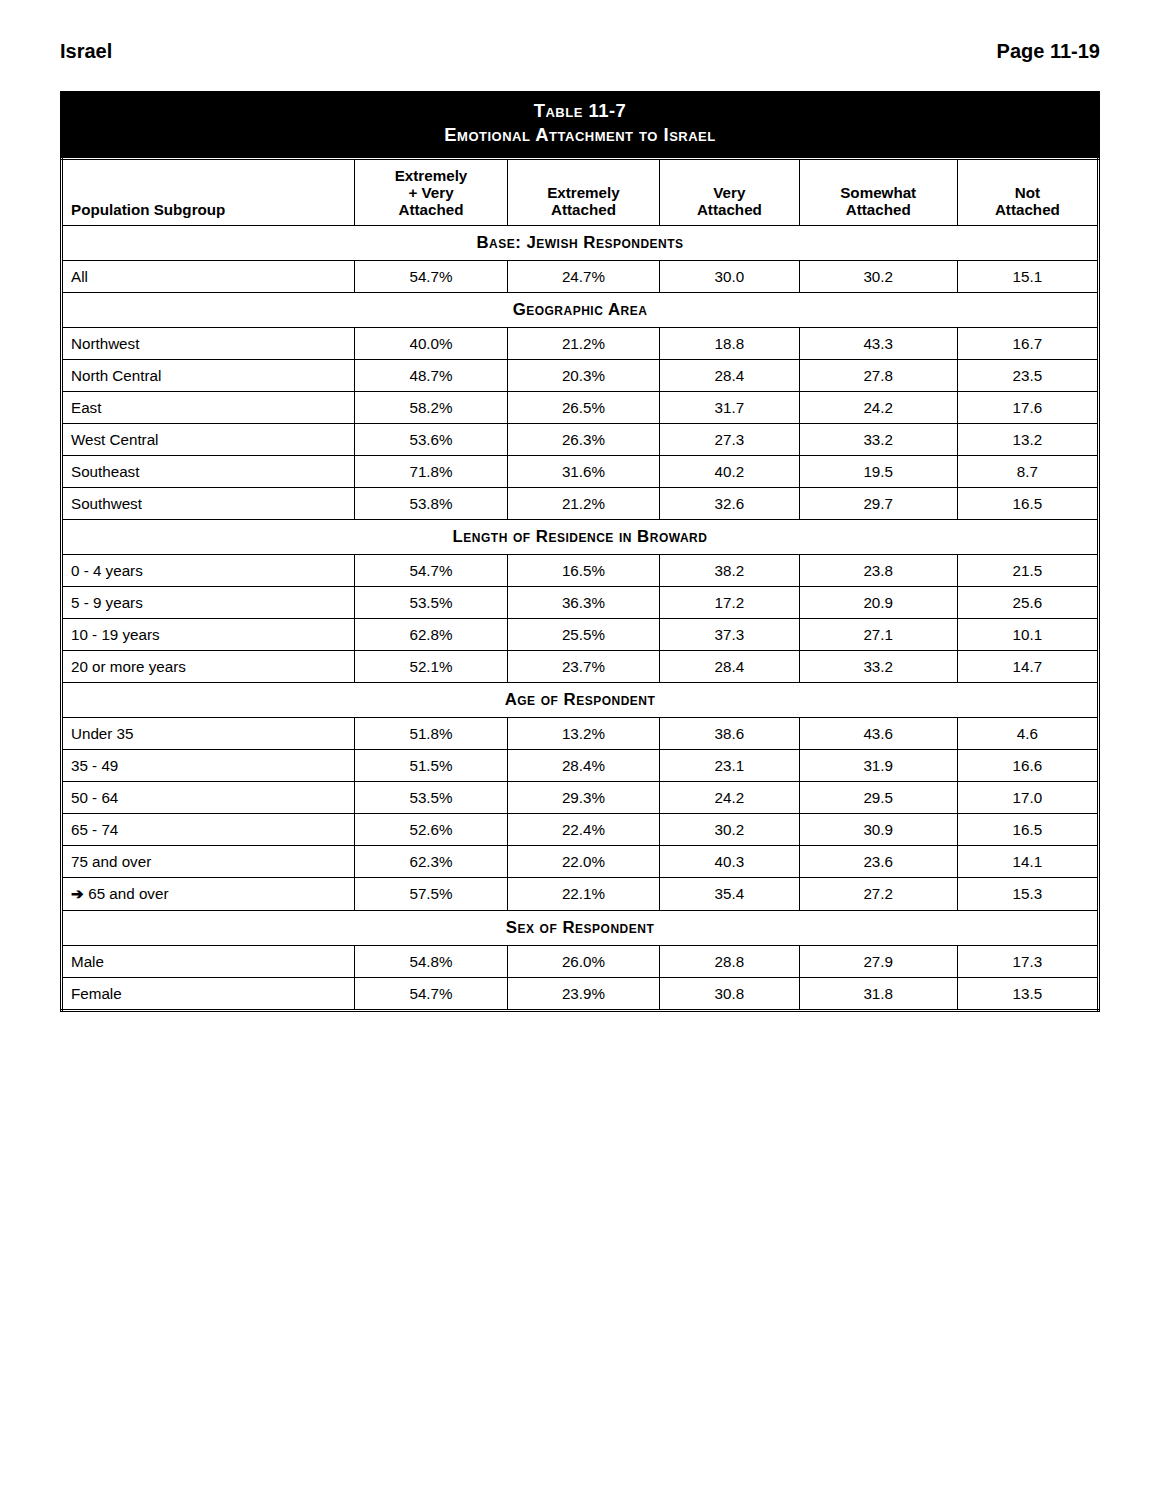Israel Page 11-19
Table 11-7 Emotional Attachment to Israel
| Base: Jewish Respondents |
| Population Subgroup | Extremely + Very Attached | Extremely Attached | Very Attached | Somewhat Attached | Not Attached |
| All | 54.7% | 24.7% | 30.0 | 30.2 | 15.1 |
| Geographic Area |
| Northwest | 40.0% | 21.2% | 18.8 | 43.3 | 16.7 |
| North Central | 48.7% | 20.3% | 28.4 | 27.8 | 23.5 |
| East | 58.2% | 26.5% | 31.7 | 24.2 | 17.6 |
| West Central | 53.6% | 26.3% | 27.3 | 33.2 | 13.2 |
| Southeast | 71.8% | 31.6% | 40.2 | 19.5 | 8.7 |
| Southwest | 53.8% | 21.2% | 32.6 | 29.7 | 16.5 |
| Length of Residence in Broward |
| 0 - 4 years | 54.7% | 16.5% | 38.2 | 23.8 | 21.5 |
| 5 - 9 years | 53.5% | 36.3% | 17.2 | 20.9 | 25.6 |
| 10 - 19 years | 62.8% | 25.5% | 37.3 | 27.1 | 10.1 |
| 20 or more years | 52.1% | 23.7% | 28.4 | 33.2 | 14.7 |
| Age of Respondent |
| Under 35 | 51.8% | 13.2% | 38.6 | 43.6 | 4.6 |
| 35 - 49 | 51.5% | 28.4% | 23.1 | 31.9 | 16.6 |
| 50 - 64 | 53.5% | 29.3% | 24.2 | 29.5 | 17.0 |
| 65 - 74 | 52.6% | 22.4% | 30.2 | 30.9 | 16.5 |
| 75 and over | 62.3% | 22.0% | 40.3 | 23.6 | 14.1 |
| ➔ 65 and over | 57.5% | 22.1% | 35.4 | 27.2 | 15.3 |
| Sex of Respondent |
| Male | 54.8% | 26.0% | 28.8 | 27.9 | 17.3 |
| Female | 54.7% | 23.9% | 30.8 | 31.8 | 13.5 |